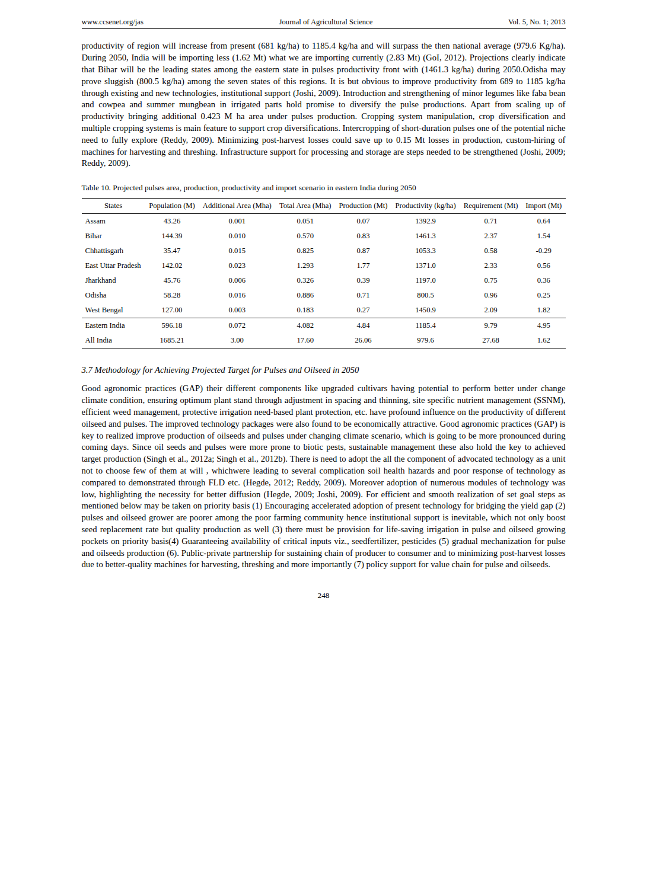www.ccsenet.org/jas Journal of Agricultural Science Vol. 5, No. 1; 2013
productivity of region will increase from present (681 kg/ha) to 1185.4 kg/ha and will surpass the then national average (979.6 Kg/ha). During 2050, India will be importing less (1.62 Mt) what we are importing currently (2.83 Mt) (GoI, 2012). Projections clearly indicate that Bihar will be the leading states among the eastern state in pulses productivity front with (1461.3 kg/ha) during 2050.Odisha may prove sluggish (800.5 kg/ha) among the seven states of this regions. It is but obvious to improve productivity from 689 to 1185 kg/ha through existing and new technologies, institutional support (Joshi, 2009). Introduction and strengthening of minor legumes like faba bean and cowpea and summer mungbean in irrigated parts hold promise to diversify the pulse productions. Apart from scaling up of productivity bringing additional 0.423 M ha area under pulses production. Cropping system manipulation, crop diversification and multiple cropping systems is main feature to support crop diversifications. Intercropping of short-duration pulses one of the potential niche need to fully explore (Reddy, 2009). Minimizing post-harvest losses could save up to 0.15 Mt losses in production, custom-hiring of machines for harvesting and threshing. Infrastructure support for processing and storage are steps needed to be strengthened (Joshi, 2009; Reddy, 2009).
Table 10. Projected pulses area, production, productivity and import scenario in eastern India during 2050
| States | Population (M) | Additional Area (Mha) | Total Area (Mha) | Production (Mt) | Productivity (kg/ha) | Requirement (Mt) | Import (Mt) |
| --- | --- | --- | --- | --- | --- | --- | --- |
| Assam | 43.26 | 0.001 | 0.051 | 0.07 | 1392.9 | 0.71 | 0.64 |
| Bihar | 144.39 | 0.010 | 0.570 | 0.83 | 1461.3 | 2.37 | 1.54 |
| Chhattisgarh | 35.47 | 0.015 | 0.825 | 0.87 | 1053.3 | 0.58 | -0.29 |
| East Uttar Pradesh | 142.02 | 0.023 | 1.293 | 1.77 | 1371.0 | 2.33 | 0.56 |
| Jharkhand | 45.76 | 0.006 | 0.326 | 0.39 | 1197.0 | 0.75 | 0.36 |
| Odisha | 58.28 | 0.016 | 0.886 | 0.71 | 800.5 | 0.96 | 0.25 |
| West Bengal | 127.00 | 0.003 | 0.183 | 0.27 | 1450.9 | 2.09 | 1.82 |
| Eastern India | 596.18 | 0.072 | 4.082 | 4.84 | 1185.4 | 9.79 | 4.95 |
| All India | 1685.21 | 3.00 | 17.60 | 26.06 | 979.6 | 27.68 | 1.62 |
3.7 Methodology for Achieving Projected Target for Pulses and Oilseed in 2050
Good agronomic practices (GAP) their different components like upgraded cultivars having potential to perform better under change climate condition, ensuring optimum plant stand through adjustment in spacing and thinning, site specific nutrient management (SSNM), efficient weed management, protective irrigation need-based plant protection, etc. have profound influence on the productivity of different oilseed and pulses. The improved technology packages were also found to be economically attractive. Good agronomic practices (GAP) is key to realized improve production of oilseeds and pulses under changing climate scenario, which is going to be more pronounced during coming days. Since oil seeds and pulses were more prone to biotic pests, sustainable management these also hold the key to achieved target production (Singh et al., 2012a; Singh et al., 2012b). There is need to adopt the all the component of advocated technology as a unit not to choose few of them at will , whichwere leading to several complication soil health hazards and poor response of technology as compared to demonstrated through FLD etc. (Hegde, 2012; Reddy, 2009). Moreover adoption of numerous modules of technology was low, highlighting the necessity for better diffusion (Hegde, 2009; Joshi, 2009). For efficient and smooth realization of set goal steps as mentioned below may be taken on priority basis (1) Encouraging accelerated adoption of present technology for bridging the yield gap (2) pulses and oilseed grower are poorer among the poor farming community hence institutional support is inevitable, which not only boost seed replacement rate but quality production as well (3) there must be provision for life-saving irrigation in pulse and oilseed growing pockets on priority basis(4) Guaranteeing availability of critical inputs viz., seedfertilizer, pesticides (5) gradual mechanization for pulse and oilseeds production (6). Public-private partnership for sustaining chain of producer to consumer and to minimizing post-harvest losses due to better-quality machines for harvesting, threshing and more importantly (7) policy support for value chain for pulse and oilseeds.
248